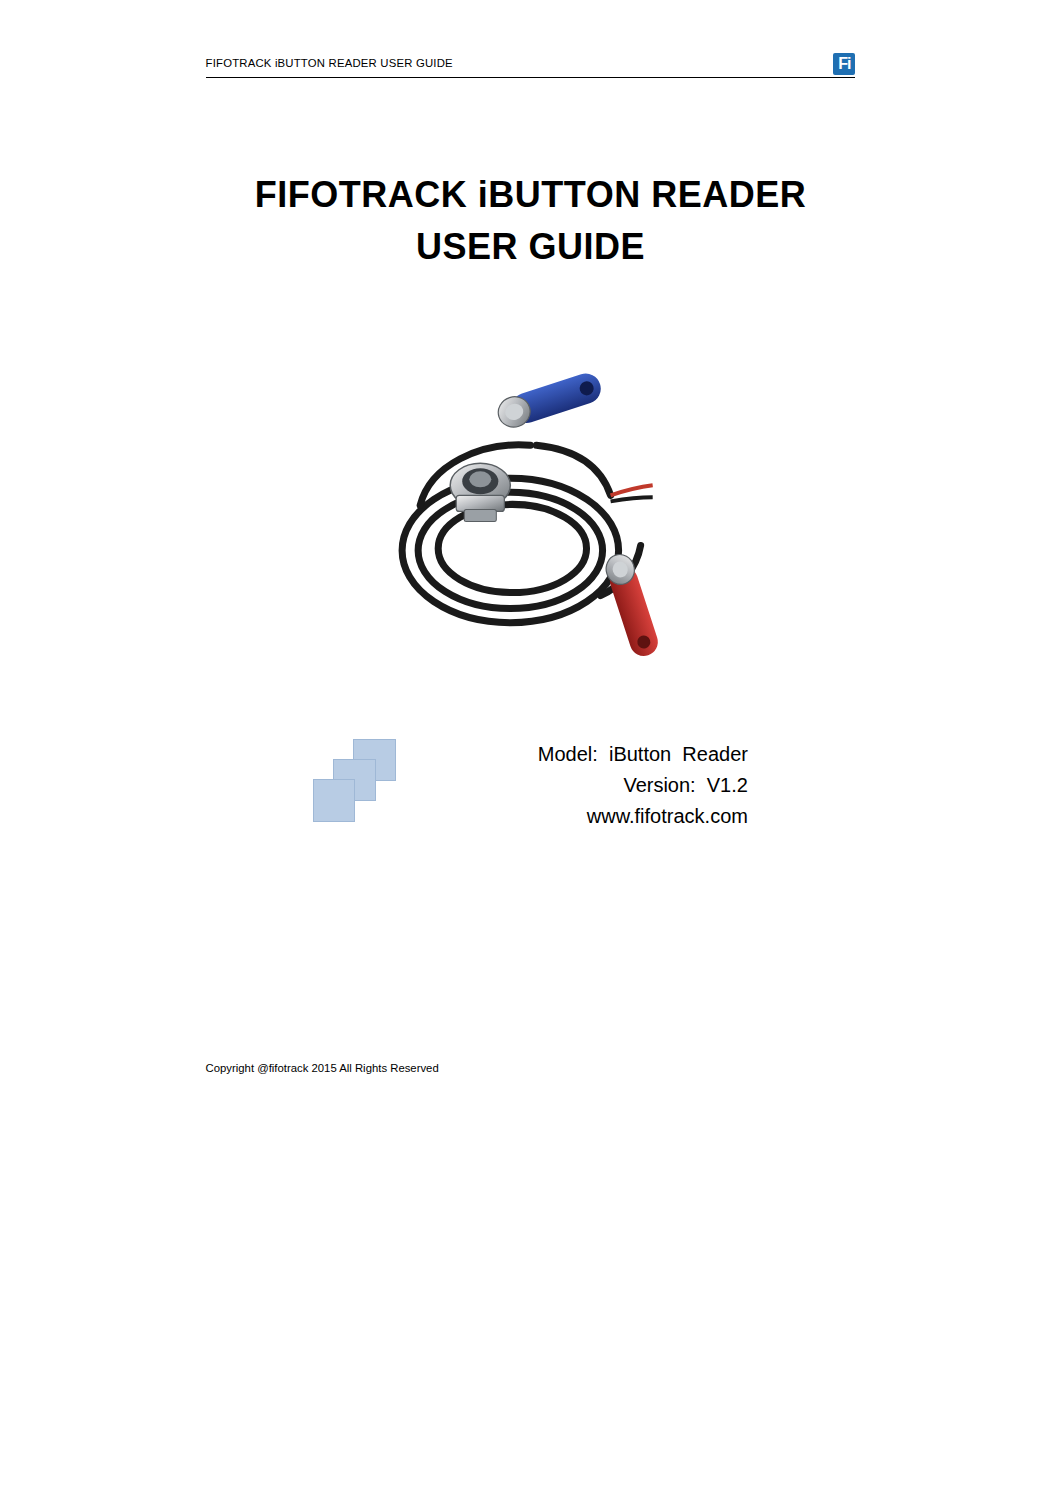FIFOTRACK iBUTTON READER USER GUIDE
Fi
FIFOTRACK iBUTTON READER USER GUIDE
Model: iButton Reader
Version: V1.2
www.fifotrack.com
Copyright @fifotrack 2015 All Rights Reserved